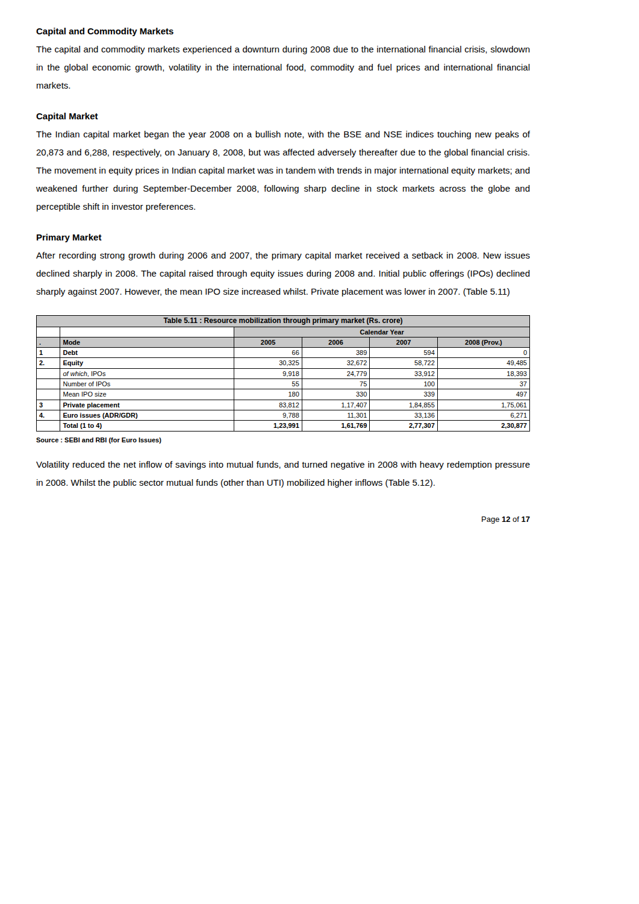Capital and Commodity Markets
The capital and commodity markets experienced a downturn during 2008 due to the international financial crisis, slowdown in the global economic growth, volatility in the international food, commodity and fuel prices and international financial markets.
Capital Market
The Indian capital market began the year 2008 on a bullish note, with the BSE and NSE indices touching new peaks of 20,873 and 6,288, respectively, on January 8, 2008, but was affected adversely thereafter due to the global financial crisis. The movement in equity prices in Indian capital market was in tandem with trends in major international equity markets; and weakened further during September-December 2008, following sharp decline in stock markets across the globe and perceptible shift in investor preferences.
Primary Market
After recording strong growth during 2006 and 2007, the primary capital market received a setback in 2008. New issues declined sharply in 2008. The capital raised through equity issues during 2008 and. Initial public offerings (IPOs) declined sharply against 2007. However, the mean IPO size increased whilst. Private placement was lower in 2007. (Table 5.11)
| Table 5.11 : Resource mobilization through primary market (Rs. crore) |
| | | Calendar Year |
| . | Mode | 2005 | 2006 | 2007 | 2008 (Prov.) |
| 1 | Debt | 66 | 389 | 594 | 0 |
| 2. | Equity | 30,325 | 32,672 | 58,722 | 49,485 |
| | of which , IPOs | 9,918 | 24,779 | 33,912 | 18,393 |
| | Number of IPOs | 55 | 75 | 100 | 37 |
| | Mean IPO size | 180 | 330 | 339 | 497 |
| 3 | Private placement | 83,812 | 1,17,407 | 1,84,855 | 1,75,061 |
| 4. | Euro issues (ADR/GDR) | 9,788 | 11,301 | 33,136 | 6,271 |
| | Total (1 to 4) | 1,23,991 | 1,61,769 | 2,77,307 | 2,30,877 |
Source : SEBI and RBI (for Euro Issues)
Volatility reduced the net inflow of savings into mutual funds, and turned negative in 2008 with heavy redemption pressure in 2008. Whilst the public sector mutual funds (other than UTI) mobilized higher inflows (Table 5.12).
Page 12 of 17